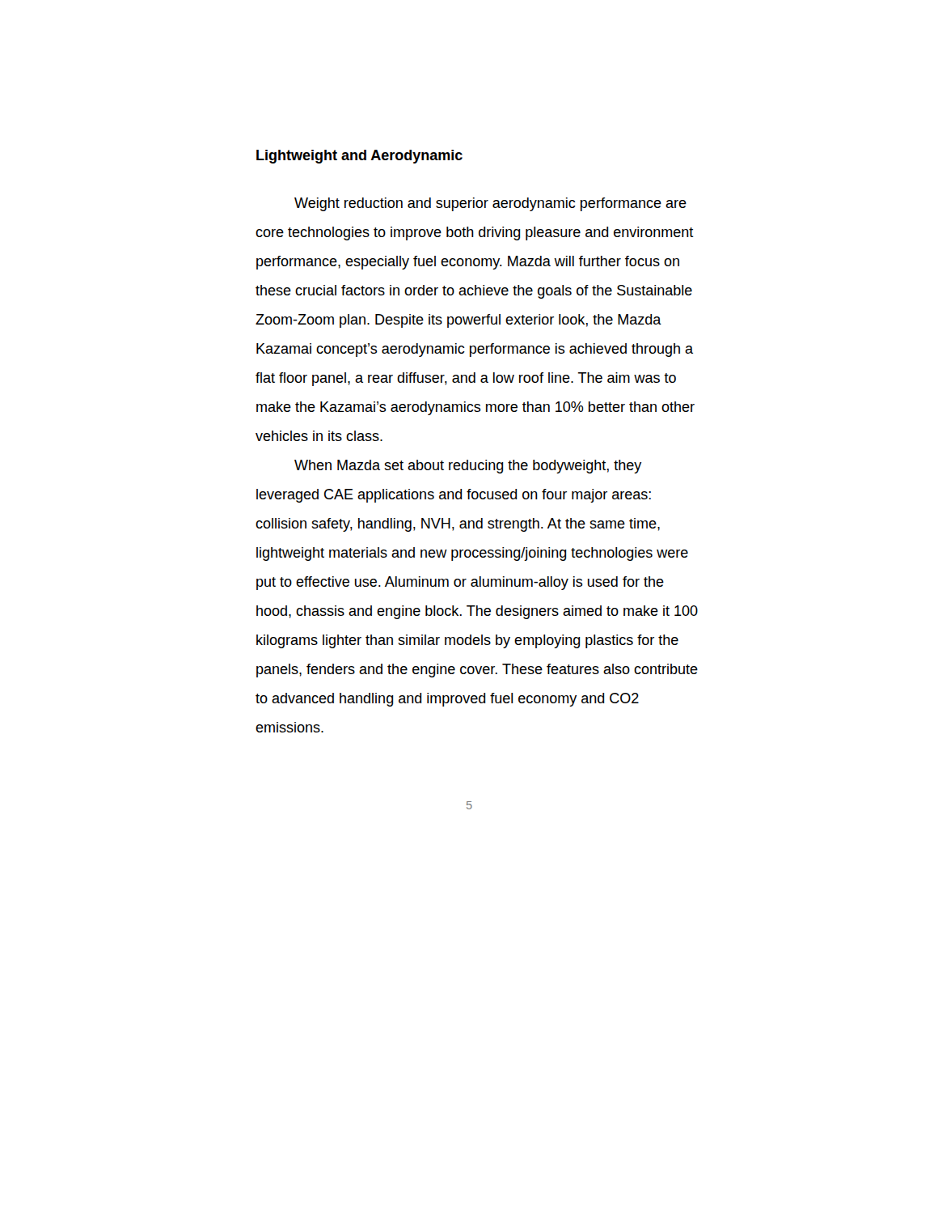Lightweight and Aerodynamic
Weight reduction and superior aerodynamic performance are core technologies to improve both driving pleasure and environment performance, especially fuel economy. Mazda will further focus on these crucial factors in order to achieve the goals of the Sustainable Zoom-Zoom plan. Despite its powerful exterior look, the Mazda Kazamai concept’s aerodynamic performance is achieved through a flat floor panel, a rear diffuser, and a low roof line. The aim was to make the Kazamai’s aerodynamics more than 10% better than other vehicles in its class.
When Mazda set about reducing the bodyweight, they leveraged CAE applications and focused on four major areas: collision safety, handling, NVH, and strength. At the same time, lightweight materials and new processing/joining technologies were put to effective use. Aluminum or aluminum-alloy is used for the hood, chassis and engine block. The designers aimed to make it 100 kilograms lighter than similar models by employing plastics for the panels, fenders and the engine cover. These features also contribute to advanced handling and improved fuel economy and CO2 emissions.
5